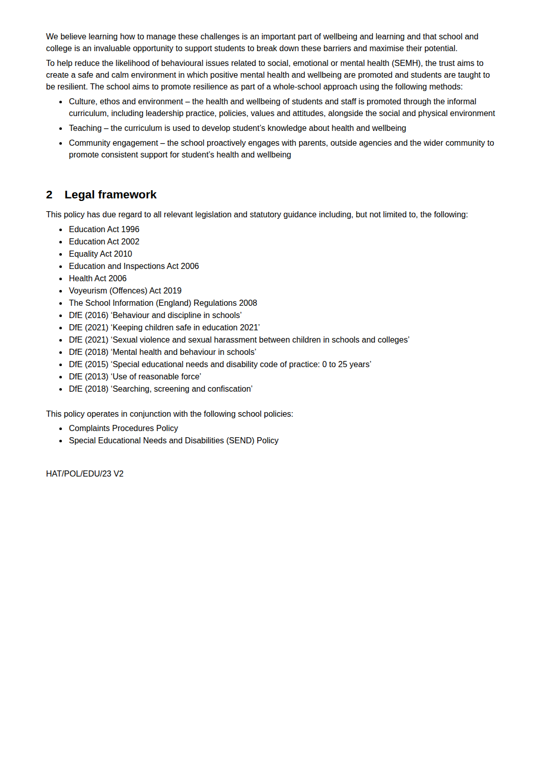We believe learning how to manage these challenges is an important part of wellbeing and learning and that school and college is an invaluable opportunity to support students to break down these barriers and maximise their potential.
To help reduce the likelihood of behavioural issues related to social, emotional or mental health (SEMH), the trust aims to create a safe and calm environment in which positive mental health and wellbeing are promoted and students are taught to be resilient. The school aims to promote resilience as part of a whole-school approach using the following methods:
Culture, ethos and environment – the health and wellbeing of students and staff is promoted through the informal curriculum, including leadership practice, policies, values and attitudes, alongside the social and physical environment
Teaching – the curriculum is used to develop student’s knowledge about health and wellbeing
Community engagement – the school proactively engages with parents, outside agencies and the wider community to promote consistent support for student’s health and wellbeing
2 Legal framework
This policy has due regard to all relevant legislation and statutory guidance including, but not limited to, the following:
Education Act 1996
Education Act 2002
Equality Act 2010
Education and Inspections Act 2006
Health Act 2006
Voyeurism (Offences) Act 2019
The School Information (England) Regulations 2008
DfE (2016) ‘Behaviour and discipline in schools’
DfE (2021) ‘Keeping children safe in education 2021’
DfE (2021) ‘Sexual violence and sexual harassment between children in schools and colleges’
DfE (2018) ‘Mental health and behaviour in schools’
DfE (2015) ‘Special educational needs and disability code of practice: 0 to 25 years’
DfE (2013) ‘Use of reasonable force’
DfE (2018) ‘Searching, screening and confiscation’
This policy operates in conjunction with the following school policies:
Complaints Procedures Policy
Special Educational Needs and Disabilities (SEND) Policy
HAT/POL/EDU/23 V2